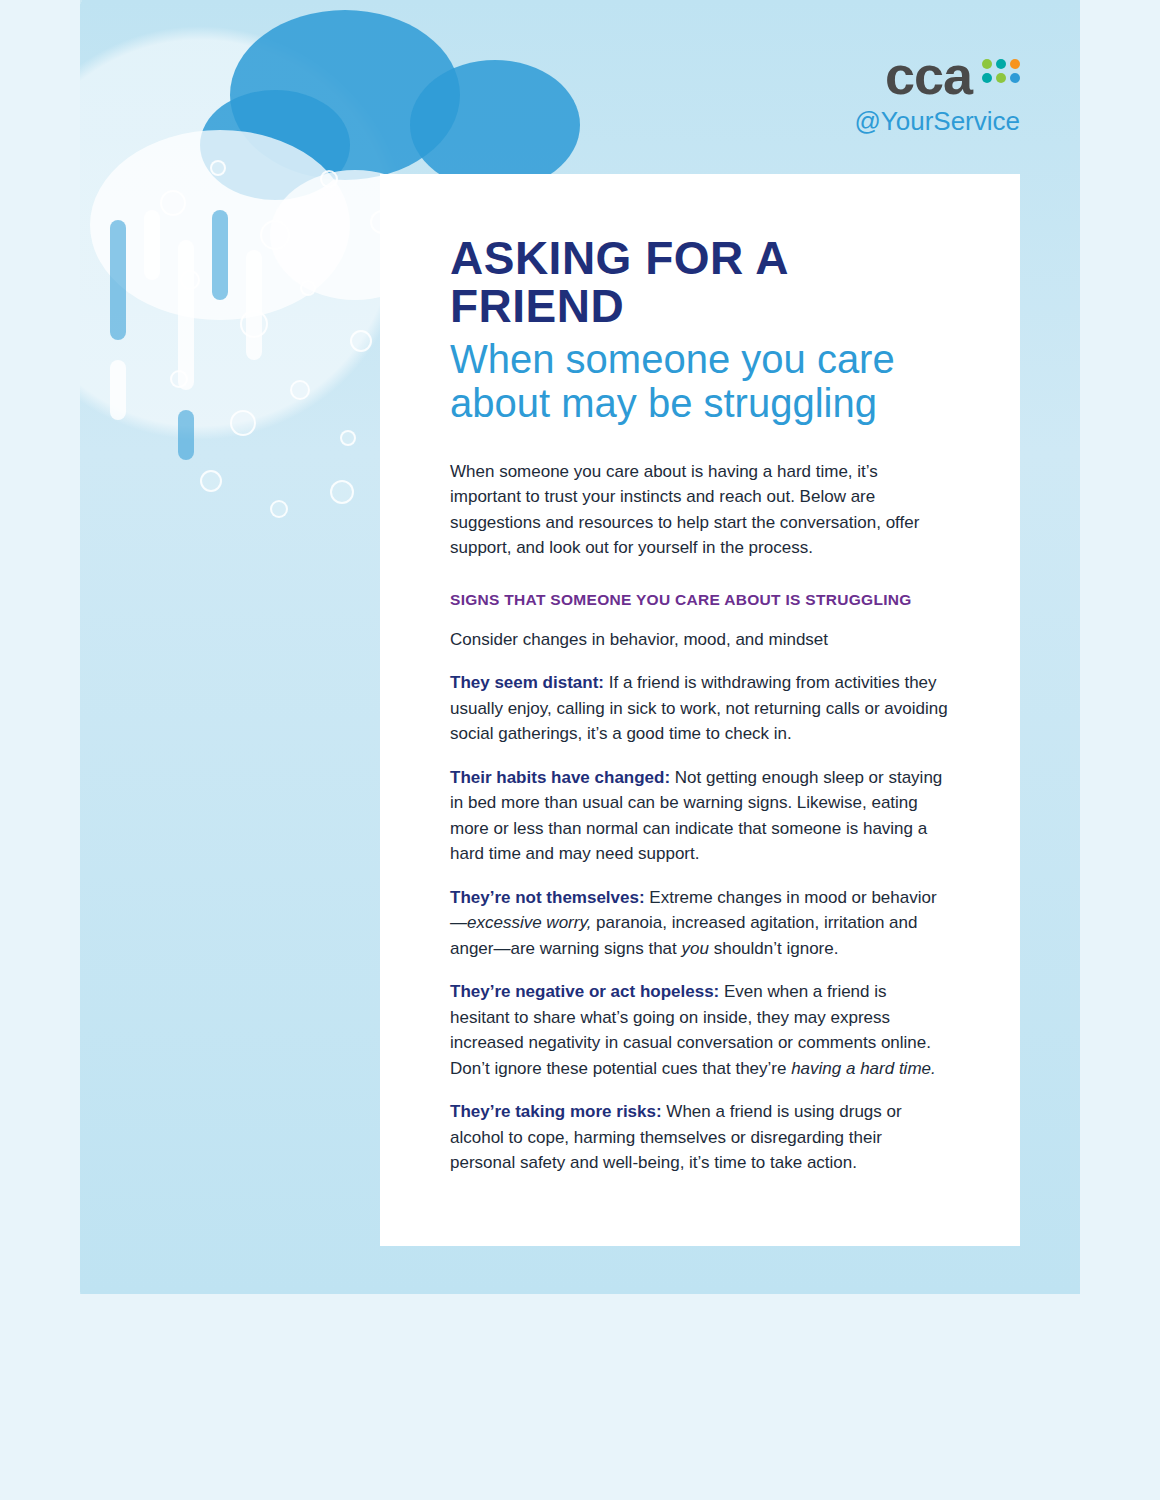cca
@YourService
Asking for a Friend
When someone you care
about may be struggling
When someone you care about is having a hard time, it’s important to trust your instincts and reach out. Below are suggestions and resources to help start the conversation, offer support, and look out for yourself in the process.
Signs that someone you care about is struggling
Consider changes in behavior, mood, and mindset
They seem distant: If a friend is withdrawing from activities they usually enjoy, calling in sick to work, not returning calls or avoiding social gatherings, it’s a good time to check in.
Their habits have changed: Not getting enough sleep or staying in bed more than usual can be warning signs. Likewise, eating more or less than normal can indicate that someone is having a hard time and may need support.
They’re not themselves: Extreme changes in mood or behavior—excessive worry, paranoia, increased agitation, irritation and anger—are warning signs that you shouldn’t ignore.
They’re negative or act hopeless: Even when a friend is hesitant to share what’s going on inside, they may express increased negativity in casual conversation or comments online. Don’t ignore these potential cues that they’re having a hard time.
They’re taking more risks: When a friend is using drugs or alcohol to cope, harming themselves or disregarding their personal safety and well-being, it’s time to take action.